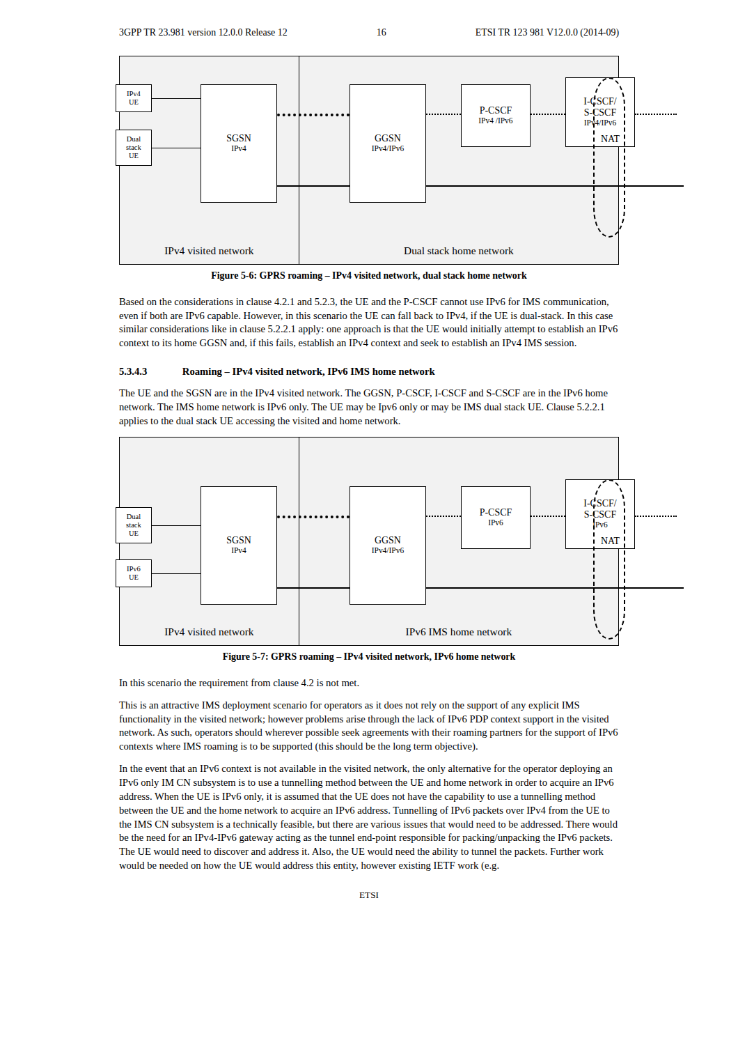3GPP TR 23.981 version 12.0.0 Release 12
16
ETSI TR 123 981 V12.0.0 (2014-09)
IPv4 visited network
Dual stack home network
IPv4
UE
Dual
stack
UE
SGSN
IPv4
GGSN
IPv4/IPv6
P-CSCF
IPv4 /IPv6
I-CSCF/
S-CSCF
IPv4/IPv6
NAT
Figure 5-6: GPRS roaming – IPv4 visited network, dual stack home network
Based on the considerations in clause 4.2.1 and 5.2.3, the UE and the P-CSCF cannot use IPv6 for IMS communication, even if both are IPv6 capable. However, in this scenario the UE can fall back to IPv4, if the UE is dual-stack. In this case similar considerations like in clause 5.2.2.1 apply: one approach is that the UE would initially attempt to establish an IPv6 context to its home GGSN and, if this fails, establish an IPv4 context and seek to establish an IPv4 IMS session.
5.3.4.3 Roaming – IPv4 visited network, IPv6 IMS home network
The UE and the SGSN are in the IPv4 visited network. The GGSN, P-CSCF, I-CSCF and S-CSCF are in the IPv6 home network. The IMS home network is IPv6 only. The UE may be Ipv6 only or may be IMS dual stack UE. Clause 5.2.2.1 applies to the dual stack UE accessing the visited and home network.
IPv4 visited network
IPv6 IMS home network
Dual
stack
UE
IPv6
UE
SGSN
IPv4
GGSN
IPv4/IPv6
P-CSCF
IPv6
I-CSCF/
S-CSCF
IPv6
NAT
Figure 5-7: GPRS roaming – IPv4 visited network, IPv6 home network
In this scenario the requirement from clause 4.2 is not met.
This is an attractive IMS deployment scenario for operators as it does not rely on the support of any explicit IMS functionality in the visited network; however problems arise through the lack of IPv6 PDP context support in the visited network. As such, operators should wherever possible seek agreements with their roaming partners for the support of IPv6 contexts where IMS roaming is to be supported (this should be the long term objective).
In the event that an IPv6 context is not available in the visited network, the only alternative for the operator deploying an IPv6 only IM CN subsystem is to use a tunnelling method between the UE and home network in order to acquire an IPv6 address. When the UE is IPv6 only, it is assumed that the UE does not have the capability to use a tunnelling method between the UE and the home network to acquire an IPv6 address. Tunnelling of IPv6 packets over IPv4 from the UE to the IMS CN subsystem is a technically feasible, but there are various issues that would need to be addressed. There would be the need for an IPv4-IPv6 gateway acting as the tunnel end-point responsible for packing/unpacking the IPv6 packets. The UE would need to discover and address it. Also, the UE would need the ability to tunnel the packets. Further work would be needed on how the UE would address this entity, however existing IETF work (e.g.
ETSI